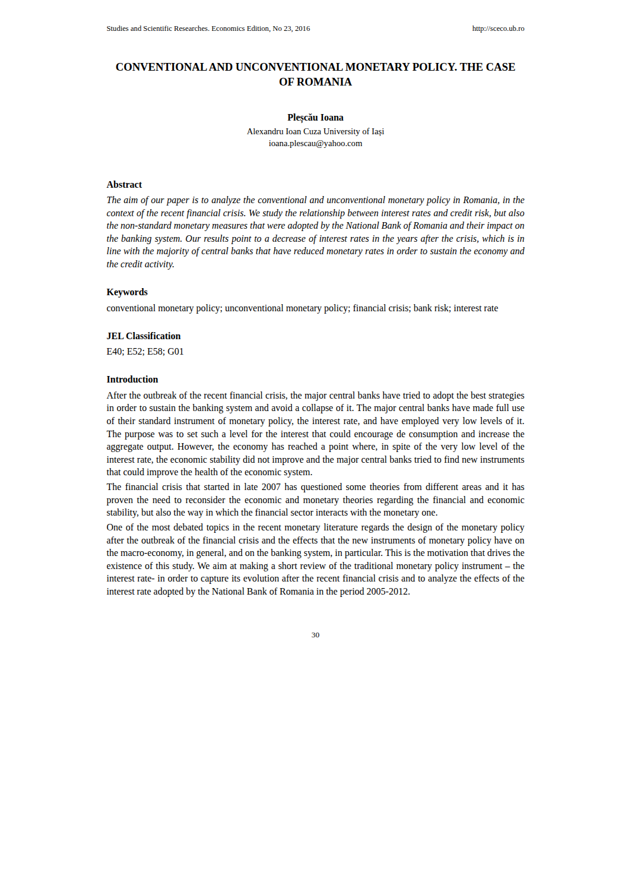Studies and Scientific Researches. Economics Edition, No 23, 2016 http://sceco.ub.ro
Conventional and Unconventional Monetary Policy. The Case of Romania
Pleșcău Ioana
Alexandru Ioan Cuza University of Iași
ioana.plescau@yahoo.com
Abstract
The aim of our paper is to analyze the conventional and unconventional monetary policy in Romania, in the context of the recent financial crisis. We study the relationship between interest rates and credit risk, but also the non-standard monetary measures that were adopted by the National Bank of Romania and their impact on the banking system. Our results point to a decrease of interest rates in the years after the crisis, which is in line with the majority of central banks that have reduced monetary rates in order to sustain the economy and the credit activity.
Keywords
conventional monetary policy; unconventional monetary policy; financial crisis; bank risk; interest rate
JEL Classification
E40; E52; E58; G01
Introduction
After the outbreak of the recent financial crisis, the major central banks have tried to adopt the best strategies in order to sustain the banking system and avoid a collapse of it. The major central banks have made full use of their standard instrument of monetary policy, the interest rate, and have employed very low levels of it. The purpose was to set such a level for the interest that could encourage de consumption and increase the aggregate output. However, the economy has reached a point where, in spite of the very low level of the interest rate, the economic stability did not improve and the major central banks tried to find new instruments that could improve the health of the economic system.
The financial crisis that started in late 2007 has questioned some theories from different areas and it has proven the need to reconsider the economic and monetary theories regarding the financial and economic stability, but also the way in which the financial sector interacts with the monetary one.
One of the most debated topics in the recent monetary literature regards the design of the monetary policy after the outbreak of the financial crisis and the effects that the new instruments of monetary policy have on the macro-economy, in general, and on the banking system, in particular. This is the motivation that drives the existence of this study. We aim at making a short review of the traditional monetary policy instrument – the interest rate- in order to capture its evolution after the recent financial crisis and to analyze the effects of the interest rate adopted by the National Bank of Romania in the period 2005-2012.
30